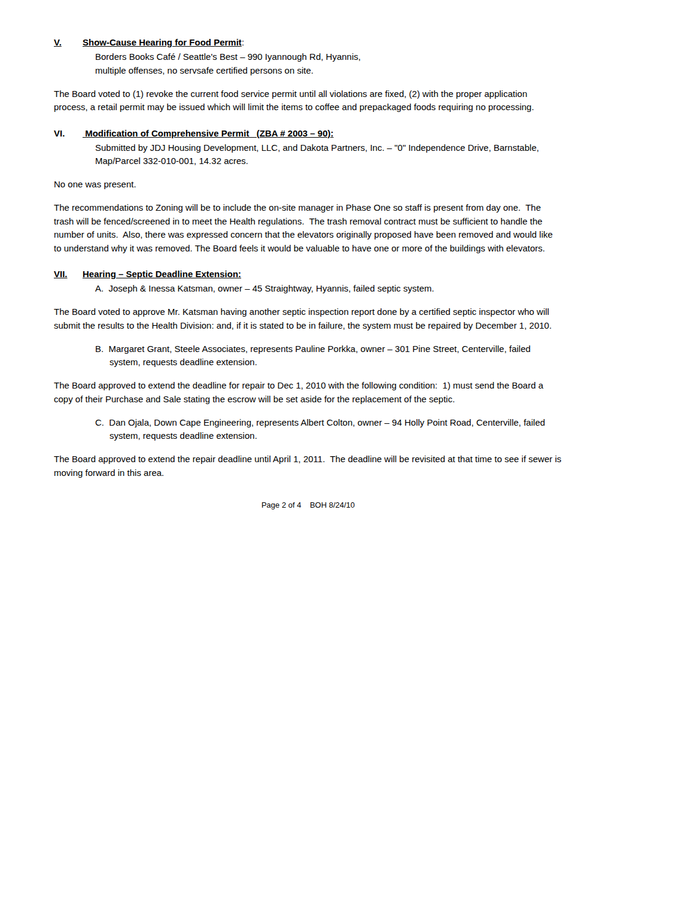V. Show-Cause Hearing for Food Permit:
Borders Books Café / Seattle's Best – 990 Iyannough Rd, Hyannis,
multiple offenses, no servsafe certified persons on site.
The Board voted to (1) revoke the current food service permit until all violations are fixed, (2) with the proper application process, a retail permit may be issued which will limit the items to coffee and prepackaged foods requiring no processing.
VI. Modification of Comprehensive Permit (ZBA # 2003 – 90):
Submitted by JDJ Housing Development, LLC, and Dakota Partners, Inc. – "0" Independence Drive, Barnstable, Map/Parcel 332-010-001, 14.32 acres.
No one was present.
The recommendations to Zoning will be to include the on-site manager in Phase One so staff is present from day one. The trash will be fenced/screened in to meet the Health regulations. The trash removal contract must be sufficient to handle the number of units. Also, there was expressed concern that the elevators originally proposed have been removed and would like to understand why it was removed. The Board feels it would be valuable to have one or more of the buildings with elevators.
VII. Hearing – Septic Deadline Extension:
A. Joseph & Inessa Katsman, owner – 45 Straightway, Hyannis, failed septic system.
The Board voted to approve Mr. Katsman having another septic inspection report done by a certified septic inspector who will submit the results to the Health Division: and, if it is stated to be in failure, the system must be repaired by December 1, 2010.
B. Margaret Grant, Steele Associates, represents Pauline Porkka, owner – 301 Pine Street, Centerville, failed system, requests deadline extension.
The Board approved to extend the deadline for repair to Dec 1, 2010 with the following condition: 1) must send the Board a copy of their Purchase and Sale stating the escrow will be set aside for the replacement of the septic.
C. Dan Ojala, Down Cape Engineering, represents Albert Colton, owner – 94 Holly Point Road, Centerville, failed system, requests deadline extension.
The Board approved to extend the repair deadline until April 1, 2011. The deadline will be revisited at that time to see if sewer is moving forward in this area.
Page 2 of 4 BOH 8/24/10